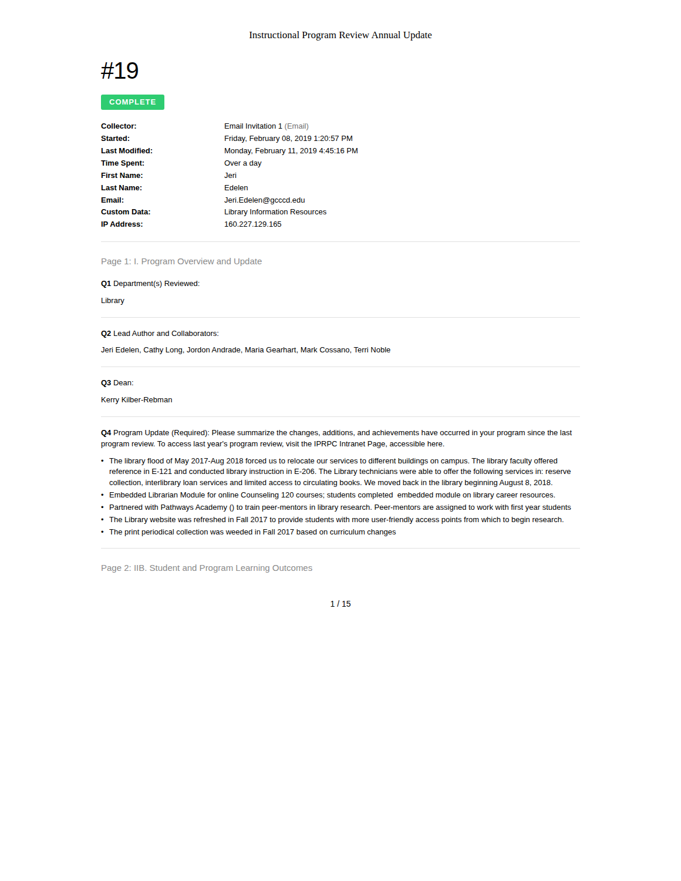Instructional Program Review Annual Update
#19
COMPLETE
| Collector: | Email Invitation 1 (Email) |
| Started: | Friday, February 08, 2019 1:20:57 PM |
| Last Modified: | Monday, February 11, 2019 4:45:16 PM |
| Time Spent: | Over a day |
| First Name: | Jeri |
| Last Name: | Edelen |
| Email: | Jeri.Edelen@gcccd.edu |
| Custom Data: | Library Information Resources |
| IP Address: | 160.227.129.165 |
Page 1: I. Program Overview and Update
Q1 Department(s) Reviewed:
Library
Q2 Lead Author and Collaborators:
Jeri Edelen, Cathy Long, Jordon Andrade, Maria Gearhart, Mark Cossano, Terri Noble
Q3 Dean:
Kerry Kilber-Rebman
Q4 Program Update (Required): Please summarize the changes, additions, and achievements have occurred in your program since the last program review. To access last year's program review, visit the IPRPC Intranet Page, accessible here.
The library flood of May 2017-Aug 2018 forced us to relocate our services to different buildings on campus. The library faculty offered reference in E-121 and conducted library instruction in E-206. The Library technicians were able to offer the following services in: reserve collection, interlibrary loan services and limited access to circulating books. We moved back in the library beginning August 8, 2018.
Embedded Librarian Module for online Counseling 120 courses; students completed embedded module on library career resources.
Partnered with Pathways Academy () to train peer-mentors in library research. Peer-mentors are assigned to work with first year students
The Library website was refreshed in Fall 2017 to provide students with more user-friendly access points from which to begin research.
The print periodical collection was weeded in Fall 2017 based on curriculum changes
Page 2: IIB. Student and Program Learning Outcomes
1 / 15